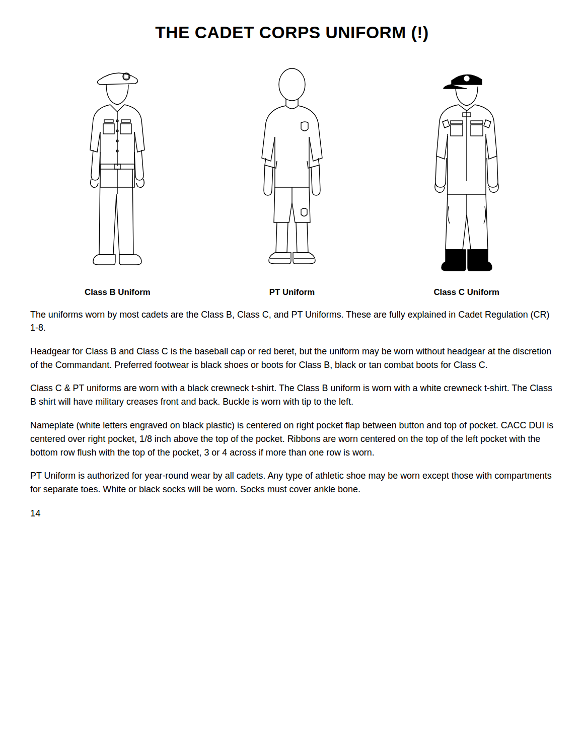THE CADET CORPS UNIFORM (!)
Class B Uniform
PT Uniform
Class C Uniform
The uniforms worn by most cadets are the Class B, Class C, and PT Uniforms. These are fully explained in Cadet Regulation (CR) 1-8.
Headgear for Class B and Class C is the baseball cap or red beret, but the uniform may be worn without headgear at the discretion of the Commandant. Preferred footwear is black shoes or boots for Class B, black or tan combat boots for Class C.
Class C & PT uniforms are worn with a black crewneck t-shirt. The Class B uniform is worn with a white crewneck t-shirt. The Class B shirt will have military creases front and back. Buckle is worn with tip to the left.
Nameplate (white letters engraved on black plastic) is centered on right pocket flap between button and top of pocket. CACC DUI is centered over right pocket, 1/8 inch above the top of the pocket. Ribbons are worn centered on the top of the left pocket with the bottom row flush with the top of the pocket, 3 or 4 across if more than one row is worn.
PT Uniform is authorized for year-round wear by all cadets. Any type of athletic shoe may be worn except those with compartments for separate toes. White or black socks will be worn. Socks must cover ankle bone.
14